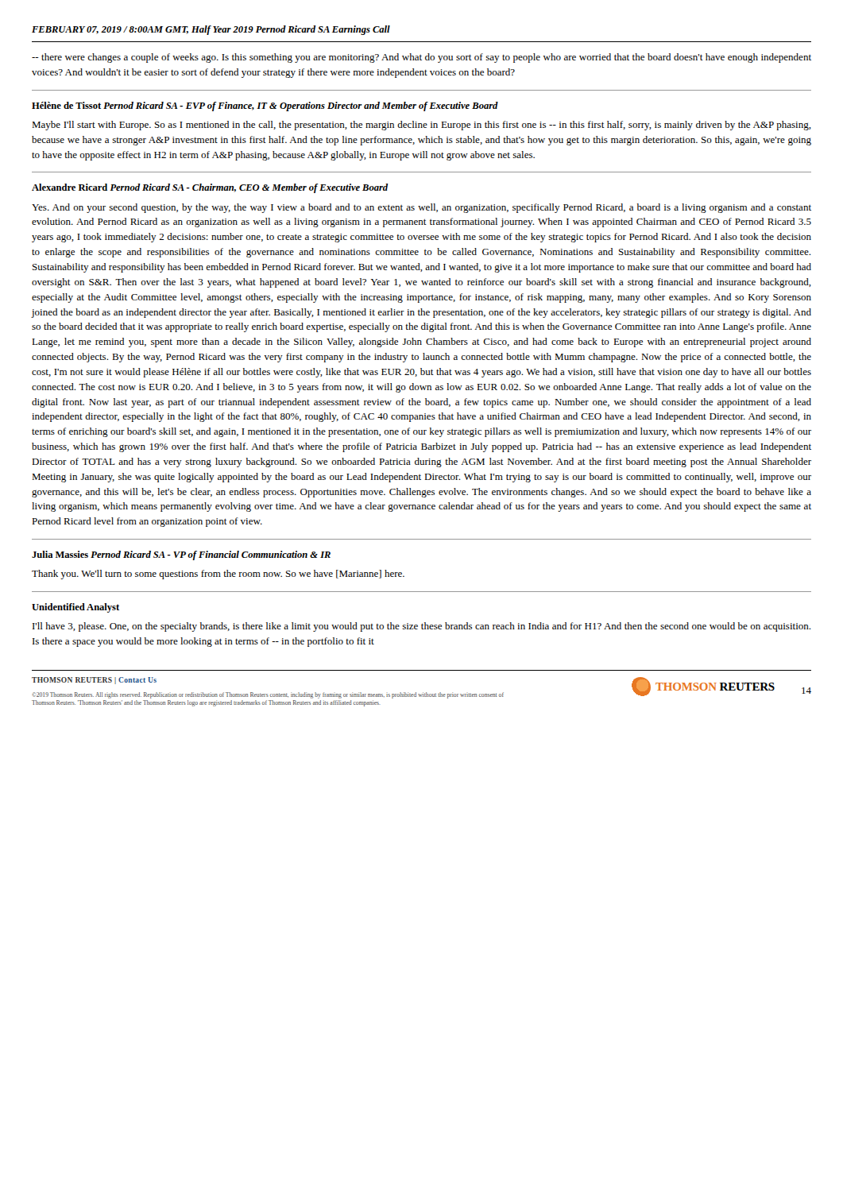FEBRUARY 07, 2019 / 8:00AM GMT, Half Year 2019 Pernod Ricard SA Earnings Call
-- there were changes a couple of weeks ago. Is this something you are monitoring? And what do you sort of say to people who are worried that the board doesn't have enough independent voices? And wouldn't it be easier to sort of defend your strategy if there were more independent voices on the board?
Hélène de Tissot Pernod Ricard SA - EVP of Finance, IT & Operations Director and Member of Executive Board
Maybe I'll start with Europe. So as I mentioned in the call, the presentation, the margin decline in Europe in this first one is -- in this first half, sorry, is mainly driven by the A&P phasing, because we have a stronger A&P investment in this first half. And the top line performance, which is stable, and that's how you get to this margin deterioration. So this, again, we're going to have the opposite effect in H2 in term of A&P phasing, because A&P globally, in Europe will not grow above net sales.
Alexandre Ricard Pernod Ricard SA - Chairman, CEO & Member of Executive Board
Yes. And on your second question, by the way, the way I view a board and to an extent as well, an organization, specifically Pernod Ricard, a board is a living organism and a constant evolution. And Pernod Ricard as an organization as well as a living organism in a permanent transformational journey. When I was appointed Chairman and CEO of Pernod Ricard 3.5 years ago, I took immediately 2 decisions: number one, to create a strategic committee to oversee with me some of the key strategic topics for Pernod Ricard. And I also took the decision to enlarge the scope and responsibilities of the governance and nominations committee to be called Governance, Nominations and Sustainability and Responsibility committee. Sustainability and responsibility has been embedded in Pernod Ricard forever. But we wanted, and I wanted, to give it a lot more importance to make sure that our committee and board had oversight on S&R. Then over the last 3 years, what happened at board level? Year 1, we wanted to reinforce our board's skill set with a strong financial and insurance background, especially at the Audit Committee level, amongst others, especially with the increasing importance, for instance, of risk mapping, many, many other examples. And so Kory Sorenson joined the board as an independent director the year after. Basically, I mentioned it earlier in the presentation, one of the key accelerators, key strategic pillars of our strategy is digital. And so the board decided that it was appropriate to really enrich board expertise, especially on the digital front. And this is when the Governance Committee ran into Anne Lange's profile. Anne Lange, let me remind you, spent more than a decade in the Silicon Valley, alongside John Chambers at Cisco, and had come back to Europe with an entrepreneurial project around connected objects. By the way, Pernod Ricard was the very first company in the industry to launch a connected bottle with Mumm champagne. Now the price of a connected bottle, the cost, I'm not sure it would please Hélène if all our bottles were costly, like that was EUR 20, but that was 4 years ago. We had a vision, still have that vision one day to have all our bottles connected. The cost now is EUR 0.20. And I believe, in 3 to 5 years from now, it will go down as low as EUR 0.02. So we onboarded Anne Lange. That really adds a lot of value on the digital front. Now last year, as part of our triannual independent assessment review of the board, a few topics came up. Number one, we should consider the appointment of a lead independent director, especially in the light of the fact that 80%, roughly, of CAC 40 companies that have a unified Chairman and CEO have a lead Independent Director. And second, in terms of enriching our board's skill set, and again, I mentioned it in the presentation, one of our key strategic pillars as well is premiumization and luxury, which now represents 14% of our business, which has grown 19% over the first half. And that's where the profile of Patricia Barbizet in July popped up. Patricia had -- has an extensive experience as lead Independent Director of TOTAL and has a very strong luxury background. So we onboarded Patricia during the AGM last November. And at the first board meeting post the Annual Shareholder Meeting in January, she was quite logically appointed by the board as our Lead Independent Director. What I'm trying to say is our board is committed to continually, well, improve our governance, and this will be, let's be clear, an endless process. Opportunities move. Challenges evolve. The environments changes. And so we should expect the board to behave like a living organism, which means permanently evolving over time. And we have a clear governance calendar ahead of us for the years and years to come. And you should expect the same at Pernod Ricard level from an organization point of view.
Julia Massies Pernod Ricard SA - VP of Financial Communication & IR
Thank you. We'll turn to some questions from the room now. So we have [Marianne] here.
Unidentified Analyst
I'll have 3, please. One, on the specialty brands, is there like a limit you would put to the size these brands can reach in India and for H1? And then the second one would be on acquisition. Is there a space you would be more looking at in terms of -- in the portfolio to fit it
THOMSON REUTERS | Contact Us
©2019 Thomson Reuters. All rights reserved. Republication or redistribution of Thomson Reuters content, including by framing or similar means, is prohibited without the prior written consent of Thomson Reuters. 'Thomson Reuters' and the Thomson Reuters logo are registered trademarks of Thomson Reuters and its affiliated companies.
THOMSON REUTERS
14